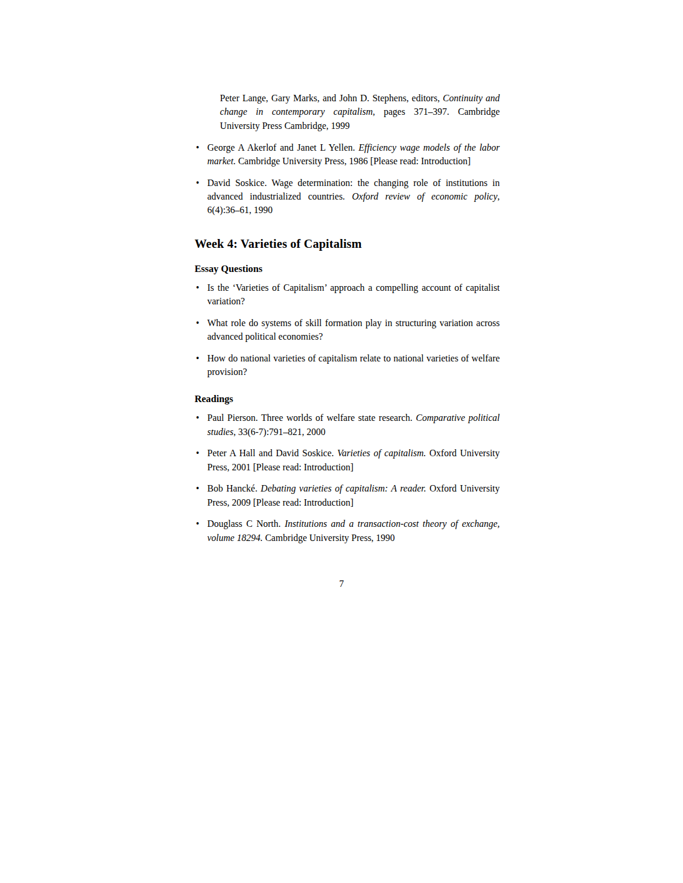Peter Lange, Gary Marks, and John D. Stephens, editors, Continuity and change in contemporary capitalism, pages 371–397. Cambridge University Press Cambridge, 1999
George A Akerlof and Janet L Yellen. Efficiency wage models of the labor market. Cambridge University Press, 1986 [Please read: Introduction]
David Soskice. Wage determination: the changing role of institutions in advanced industrialized countries. Oxford review of economic policy, 6(4):36–61, 1990
Week 4: Varieties of Capitalism
Essay Questions
Is the ‘Varieties of Capitalism’ approach a compelling account of capitalist variation?
What role do systems of skill formation play in structuring variation across advanced political economies?
How do national varieties of capitalism relate to national varieties of welfare provision?
Readings
Paul Pierson. Three worlds of welfare state research. Comparative political studies, 33(6-7):791–821, 2000
Peter A Hall and David Soskice. Varieties of capitalism. Oxford University Press, 2001 [Please read: Introduction]
Bob Hancké. Debating varieties of capitalism: A reader. Oxford University Press, 2009 [Please read: Introduction]
Douglass C North. Institutions and a transaction-cost theory of exchange, volume 18294. Cambridge University Press, 1990
7